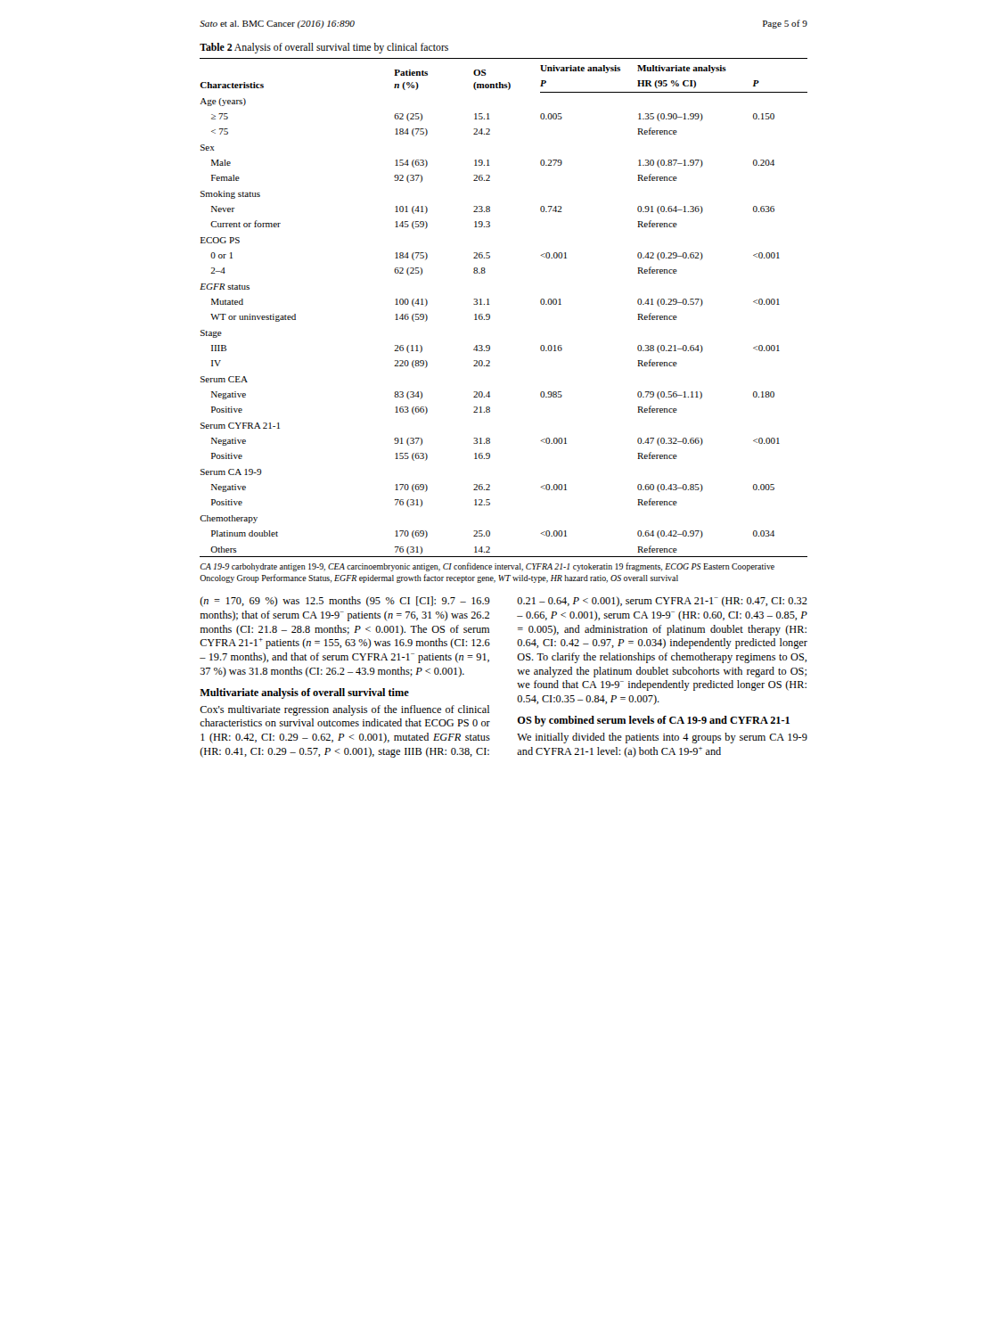Sato et al. BMC Cancer (2016) 16:890
Page 5 of 9
Table 2 Analysis of overall survival time by clinical factors
| Characteristics | Patients n (%) | OS (months) | Univariate analysis | Multivariate analysis |
| --- | --- | --- | --- | --- |
| P | HR (95 % CI) | P |
| Age (years) | | | | | |
| ≥ 75 | 62 (25) | 15.1 | 0.005 | 1.35 (0.90–1.99) | 0.150 |
| < 75 | 184 (75) | 24.2 | | Reference | |
| Sex | | | | | |
| Male | 154 (63) | 19.1 | 0.279 | 1.30 (0.87–1.97) | 0.204 |
| Female | 92 (37) | 26.2 | | Reference | |
| Smoking status | | | | | |
| Never | 101 (41) | 23.8 | 0.742 | 0.91 (0.64–1.36) | 0.636 |
| Current or former | 145 (59) | 19.3 | | Reference | |
| ECOG PS | | | | | |
| 0 or 1 | 184 (75) | 26.5 | <0.001 | 0.42 (0.29–0.62) | <0.001 |
| 2–4 | 62 (25) | 8.8 | | Reference | |
| EGFR status | | | | | |
| Mutated | 100 (41) | 31.1 | 0.001 | 0.41 (0.29–0.57) | <0.001 |
| WT or uninvestigated | 146 (59) | 16.9 | | Reference | |
| Stage | | | | | |
| IIIB | 26 (11) | 43.9 | 0.016 | 0.38 (0.21–0.64) | <0.001 |
| IV | 220 (89) | 20.2 | | Reference | |
| Serum CEA | | | | | |
| Negative | 83 (34) | 20.4 | 0.985 | 0.79 (0.56–1.11) | 0.180 |
| Positive | 163 (66) | 21.8 | | Reference | |
| Serum CYFRA 21-1 | | | | | |
| Negative | 91 (37) | 31.8 | <0.001 | 0.47 (0.32–0.66) | <0.001 |
| Positive | 155 (63) | 16.9 | | Reference | |
| Serum CA 19-9 | | | | | |
| Negative | 170 (69) | 26.2 | <0.001 | 0.60 (0.43–0.85) | 0.005 |
| Positive | 76 (31) | 12.5 | | Reference | |
| Chemotherapy | | | | | |
| Platinum doublet | 170 (69) | 25.0 | <0.001 | 0.64 (0.42–0.97) | 0.034 |
| Others | 76 (31) | 14.2 | | Reference | |
CA 19-9 carbohydrate antigen 19-9, CEA carcinoembryonic antigen, CI confidence interval, CYFRA 21-1 cytokeratin 19 fragments, ECOG PS Eastern Cooperative Oncology Group Performance Status, EGFR epidermal growth factor receptor gene, WT wild-type, HR hazard ratio, OS overall survival
(n = 170, 69 %) was 12.5 months (95 % CI [CI]: 9.7 – 16.9 months); that of serum CA 19-9− patients (n = 76, 31 %) was 26.2 months (CI: 21.8 – 28.8 months; P < 0.001). The OS of serum CYFRA 21-1+ patients (n = 155, 63 %) was 16.9 months (CI: 12.6 – 19.7 months), and that of serum CYFRA 21-1− patients (n = 91, 37 %) was 31.8 months (CI: 26.2 – 43.9 months; P < 0.001).
Multivariate analysis of overall survival time
Cox's multivariate regression analysis of the influence of clinical characteristics on survival outcomes indicated that ECOG PS 0 or 1 (HR: 0.42, CI: 0.29 – 0.62, P < 0.001), mutated EGFR status (HR: 0.41, CI: 0.29 – 0.57, P < 0.001), stage IIIB (HR: 0.38, CI: 0.21 – 0.64, P < 0.001), serum CYFRA 21-1− (HR: 0.47, CI: 0.32 – 0.66, P < 0.001), serum CA 19-9− (HR: 0.60, CI: 0.43 – 0.85, P = 0.005), and administration of platinum doublet therapy (HR: 0.64, CI: 0.42 – 0.97, P = 0.034) independently predicted longer OS. To clarify the relationships of chemotherapy regimens to OS, we analyzed the platinum doublet subcohorts with regard to OS; we found that CA 19-9− independently predicted longer OS (HR: 0.54, CI:0.35 – 0.84, P = 0.007).
OS by combined serum levels of CA 19-9 and CYFRA 21-1
We initially divided the patients into 4 groups by serum CA 19-9 and CYFRA 21-1 level: (a) both CA 19-9+ and